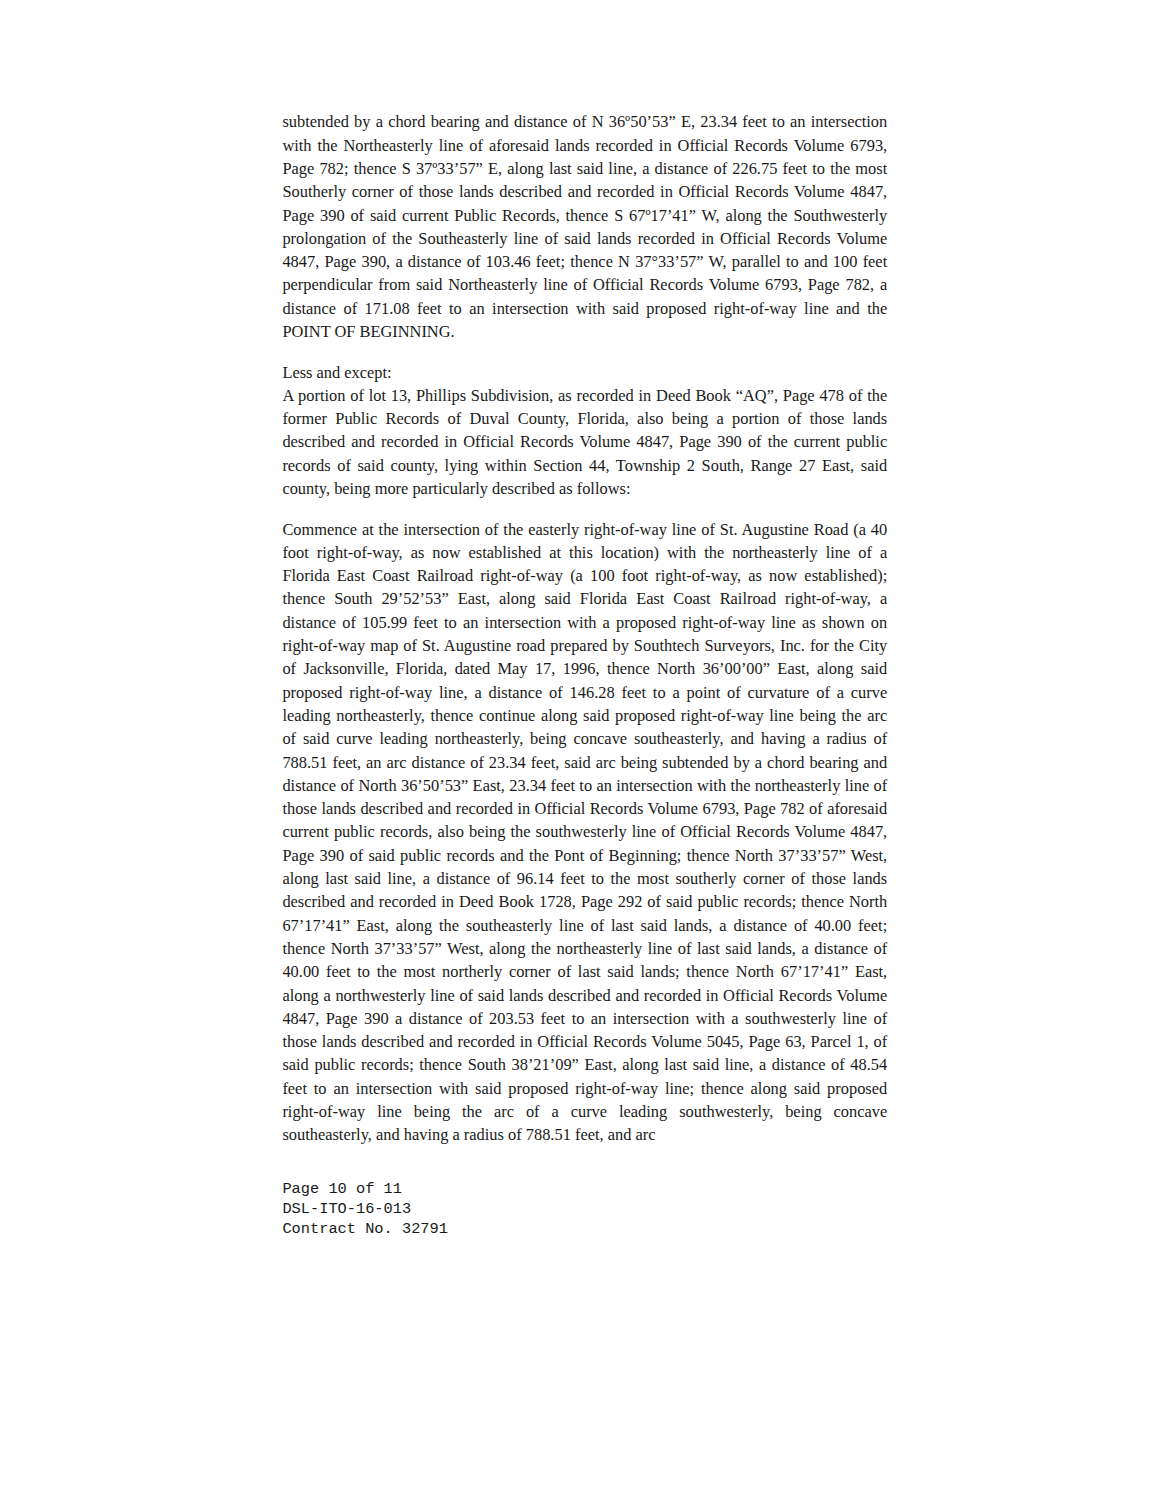subtended by a chord bearing and distance of N 36º50’53” E, 23.34 feet to an intersection with the Northeasterly line of aforesaid lands recorded in Official Records Volume 6793, Page 782; thence S 37º33’57” E, along last said line, a distance of 226.75 feet to the most Southerly corner of those lands described and recorded in Official Records Volume 4847, Page 390 of said current Public Records, thence S 67º17’41” W, along the Southwesterly prolongation of the Southeasterly line of said lands recorded in Official Records Volume 4847, Page 390, a distance of 103.46 feet; thence N 37°33’57” W, parallel to and 100 feet perpendicular from said Northeasterly line of Official Records Volume 6793, Page 782, a distance of 171.08 feet to an intersection with said proposed right-of-way line and the POINT OF BEGINNING.
Less and except:
A portion of lot 13, Phillips Subdivision, as recorded in Deed Book “AQ”, Page 478 of the former Public Records of Duval County, Florida, also being a portion of those lands described and recorded in Official Records Volume 4847, Page 390 of the current public records of said county, lying within Section 44, Township 2 South, Range 27 East, said county, being more particularly described as follows:
Commence at the intersection of the easterly right-of-way line of St. Augustine Road (a 40 foot right-of-way, as now established at this location) with the northeasterly line of a Florida East Coast Railroad right-of-way (a 100 foot right-of-way, as now established); thence South 29’52’53” East, along said Florida East Coast Railroad right-of-way, a distance of 105.99 feet to an intersection with a proposed right-of-way line as shown on right-of-way map of St. Augustine road prepared by Southtech Surveyors, Inc. for the City of Jacksonville, Florida, dated May 17, 1996, thence North 36’00’00” East, along said proposed right-of-way line, a distance of 146.28 feet to a point of curvature of a curve leading northeasterly, thence continue along said proposed right-of-way line being the arc of said curve leading northeasterly, being concave southeasterly, and having a radius of 788.51 feet, an arc distance of 23.34 feet, said arc being subtended by a chord bearing and distance of North 36’50’53” East, 23.34 feet to an intersection with the northeasterly line of those lands described and recorded in Official Records Volume 6793, Page 782 of aforesaid current public records, also being the southwesterly line of Official Records Volume 4847, Page 390 of said public records and the Pont of Beginning; thence North 37’33’57” West, along last said line, a distance of 96.14 feet to the most southerly corner of those lands described and recorded in Deed Book 1728, Page 292 of said public records; thence North 67’17’41” East, along the southeasterly line of last said lands, a distance of 40.00 feet; thence North 37’33’57” West, along the northeasterly line of last said lands, a distance of 40.00 feet to the most northerly corner of last said lands; thence North 67’17’41” East, along a northwesterly line of said lands described and recorded in Official Records Volume 4847, Page 390 a distance of 203.53 feet to an intersection with a southwesterly line of those lands described and recorded in Official Records Volume 5045, Page 63, Parcel 1, of said public records; thence South 38’21’09” East, along last said line, a distance of 48.54 feet to an intersection with said proposed right-of-way line; thence along said proposed right-of-way line being the arc of a curve leading southwesterly, being concave southeasterly, and having a radius of 788.51 feet, and arc
Page 10 of 11 DSL-ITO-16-013 Contract No. 32791